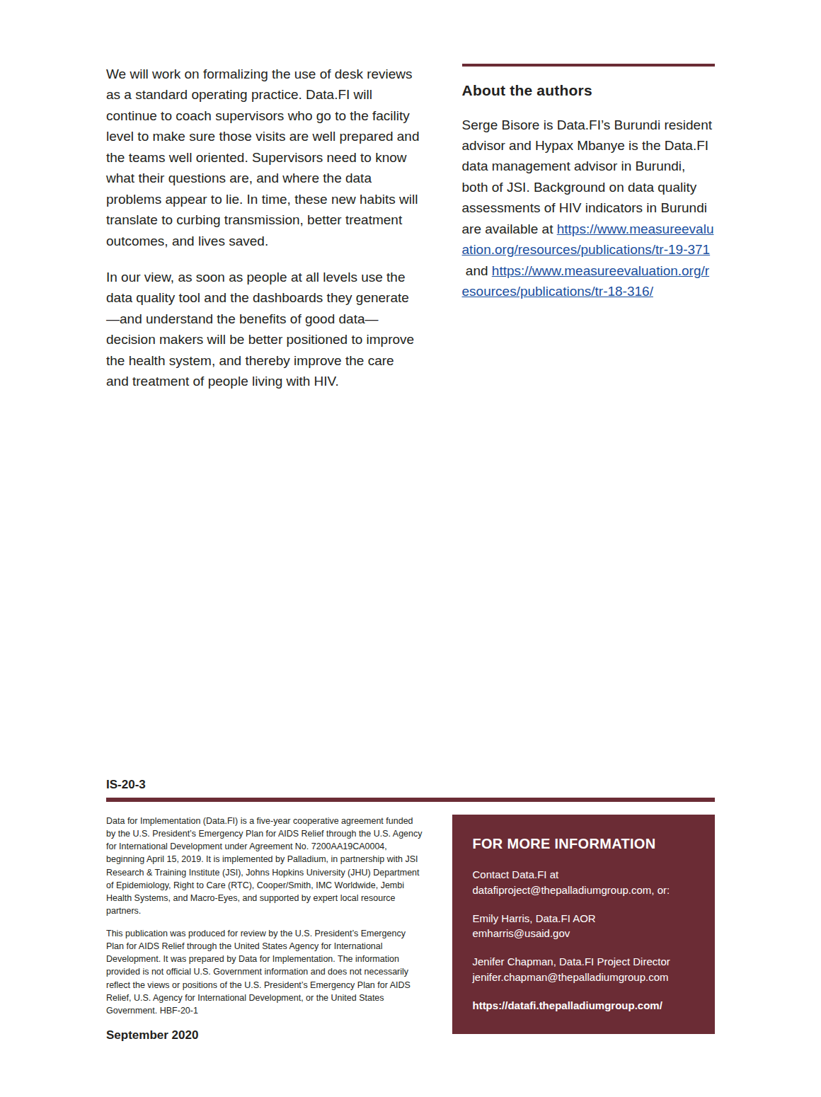We will work on formalizing the use of desk reviews as a standard operating practice. Data.FI will continue to coach supervisors who go to the facility level to make sure those visits are well prepared and the teams well oriented. Supervisors need to know what their questions are, and where the data problems appear to lie. In time, these new habits will translate to curbing transmission, better treatment outcomes, and lives saved.
In our view, as soon as people at all levels use the data quality tool and the dashboards they generate—and understand the benefits of good data—decision makers will be better positioned to improve the health system, and thereby improve the care and treatment of people living with HIV.
About the authors
Serge Bisore is Data.FI’s Burundi resident advisor and Hypax Mbanye is the Data.FI data management advisor in Burundi, both of JSI. Background on data quality assessments of HIV indicators in Burundi are available at https://www.measureevaluation.org/resources/publications/tr-19-371 and https://www.measureevaluation.org/resources/publications/tr-18-316/
IS-20-3
Data for Implementation (Data.FI) is a five-year cooperative agreement funded by the U.S. President’s Emergency Plan for AIDS Relief through the U.S. Agency for International Development under Agreement No. 7200AA19CA0004, beginning April 15, 2019. It is implemented by Palladium, in partnership with JSI Research & Training Institute (JSI), Johns Hopkins University (JHU) Department of Epidemiology, Right to Care (RTC), Cooper/Smith, IMC Worldwide, Jembi Health Systems, and Macro-Eyes, and supported by expert local resource partners.
This publication was produced for review by the U.S. President’s Emergency Plan for AIDS Relief through the United States Agency for International Development. It was prepared by Data for Implementation. The information provided is not official U.S. Government information and does not necessarily reflect the views or positions of the U.S. President’s Emergency Plan for AIDS Relief, U.S. Agency for International Development, or the United States Government. HBF-20-1
September 2020
FOR MORE INFORMATION
Contact Data.FI at
datafiproject@thepalladiumgroup.com, or:
Emily Harris, Data.FI AOR
emharris@usaid.gov
Jenifer Chapman, Data.FI Project Director
jenifer.chapman@thepalladiumgroup.com
https://datafi.thepalladiumgroup.com/